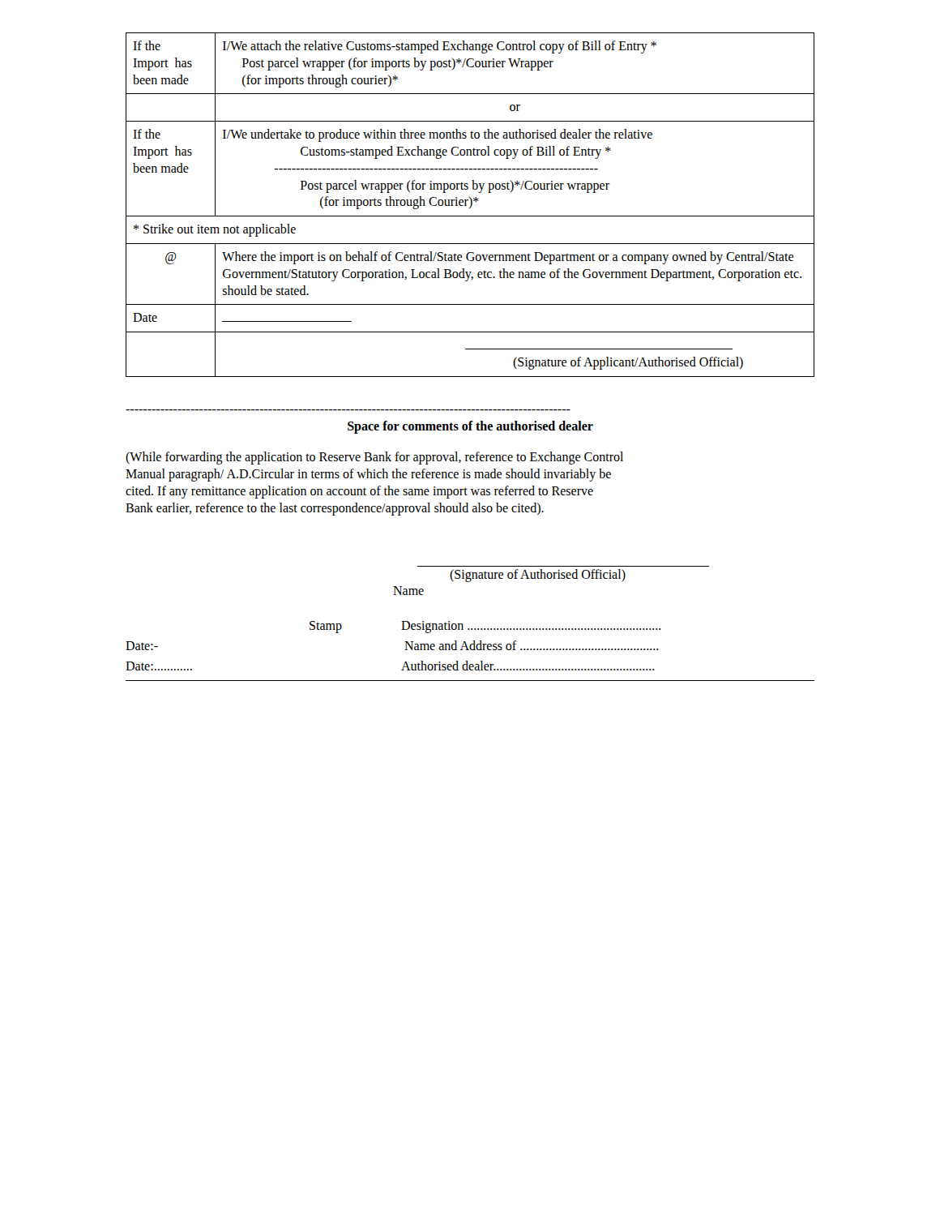| If the Import has been made | I/We attach the relative Customs-stamped Exchange Control copy of Bill of Entry * Post parcel wrapper (for imports by post)*/Courier Wrapper (for imports through courier)* |
| | or |
| If the Import has been made | I/We undertake to produce within three months to the authorised dealer the relative Customs-stamped Exchange Control copy of Bill of Entry * --------------------------------------------------------------------------- Post parcel wrapper (for imports by post)*/Courier wrapper (for imports through Courier)* |
| * Strike out item not applicable |
| @ | Where the import is on behalf of Central/State Government Department or a company owned by Central/State Government/Statutory Corporation, Local Body, etc. the name of the Government Department, Corporation etc. should be stated. |
| Date | |
| | (Signature of Applicant/Authorised Official) |
-------------------------------------------------------------------------------------------------------
Space for comments of the authorised dealer
(While forwarding the application to Reserve Bank for approval, reference to Exchange Control
Manual paragraph/ A.D.Circular in terms of which the reference is made should invariably be
cited. If any remittance application on account of the same import was referred to Reserve
Bank earlier, reference to the last correspondence/approval should also be cited).
(Signature of Authorised Official)
Name
| | Stamp | Designation ............................................................ |
| Date:- | | Name and Address of ........................................... |
| Date:............ | | Authorised dealer.................................................. |